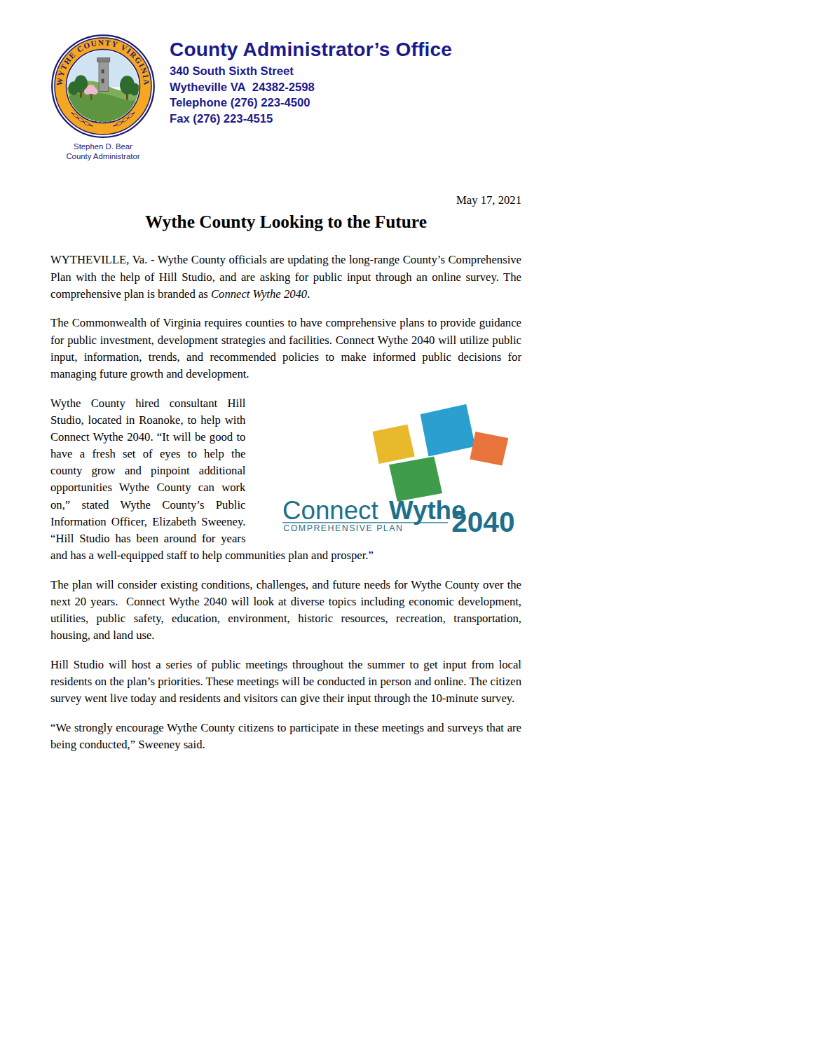WYTHE COUNTY VIRGINIA 1790
Stephen D. Bear
County Administrator
County Administrator’s Office
340 South Sixth Street
Wytheville VA 24382-2598
Telephone (276) 223-4500
Fax (276) 223-4515
May 17, 2021
Wythe County Looking to the Future
WYTHEVILLE, Va. - Wythe County officials are updating the long-range County’s Comprehensive Plan with the help of Hill Studio, and are asking for public input through an online survey. The comprehensive plan is branded as Connect Wythe 2040.
The Commonwealth of Virginia requires counties to have comprehensive plans to provide guidance for public investment, development strategies and facilities. Connect Wythe 2040 will utilize public input, information, trends, and recommended policies to make informed public decisions for managing future growth and development.
Connect Wythe COMPREHENSIVE PLAN 2040
Wythe County hired consultant Hill Studio, located in Roanoke, to help with Connect Wythe 2040. “It will be good to have a fresh set of eyes to help the county grow and pinpoint additional opportunities Wythe County can work on,” stated Wythe County’s Public Information Officer, Elizabeth Sweeney. “Hill Studio has been around for years and has a well-equipped staff to help communities plan and prosper.”
The plan will consider existing conditions, challenges, and future needs for Wythe County over the next 20 years. Connect Wythe 2040 will look at diverse topics including economic development, utilities, public safety, education, environment, historic resources, recreation, transportation, housing, and land use.
Hill Studio will host a series of public meetings throughout the summer to get input from local residents on the plan’s priorities. These meetings will be conducted in person and online. The citizen survey went live today and residents and visitors can give their input through the 10-minute survey.
“We strongly encourage Wythe County citizens to participate in these meetings and surveys that are being conducted,” Sweeney said.